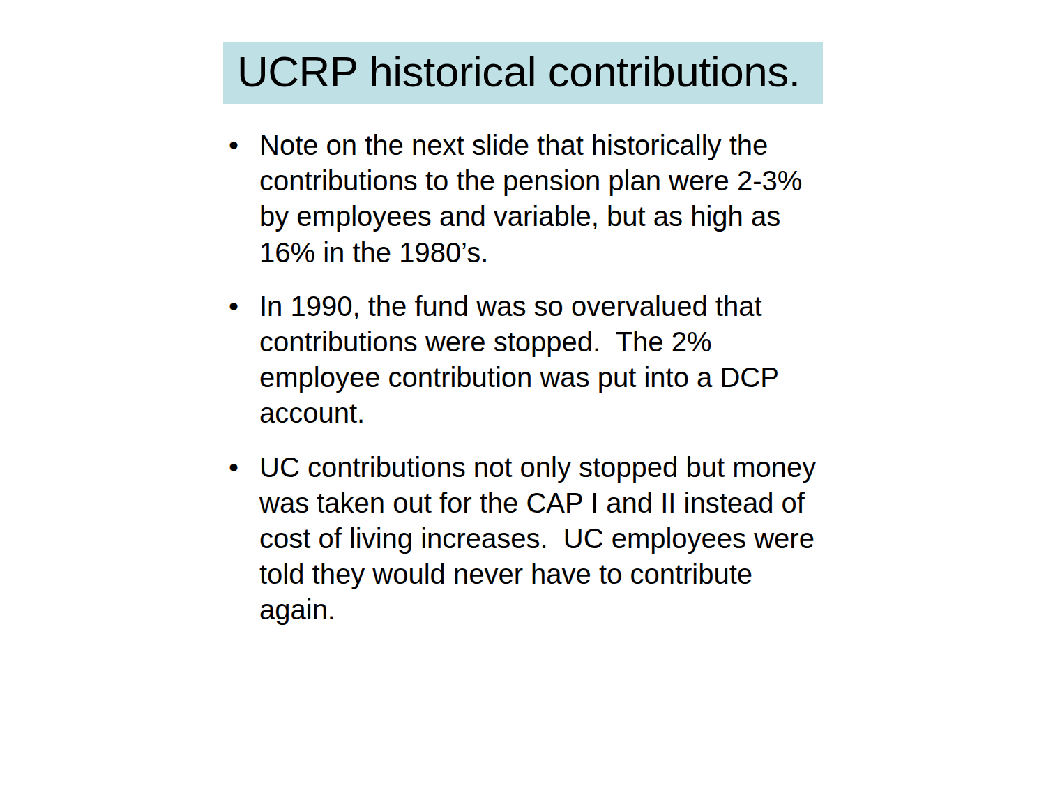UCRP historical contributions.
Note on the next slide that historically the contributions to the pension plan were 2-3% by employees and variable, but as high as 16% in the 1980’s.
In 1990, the fund was so overvalued that contributions were stopped. The 2% employee contribution was put into a DCP account.
UC contributions not only stopped but money was taken out for the CAP I and II instead of cost of living increases. UC employees were told they would never have to contribute again.